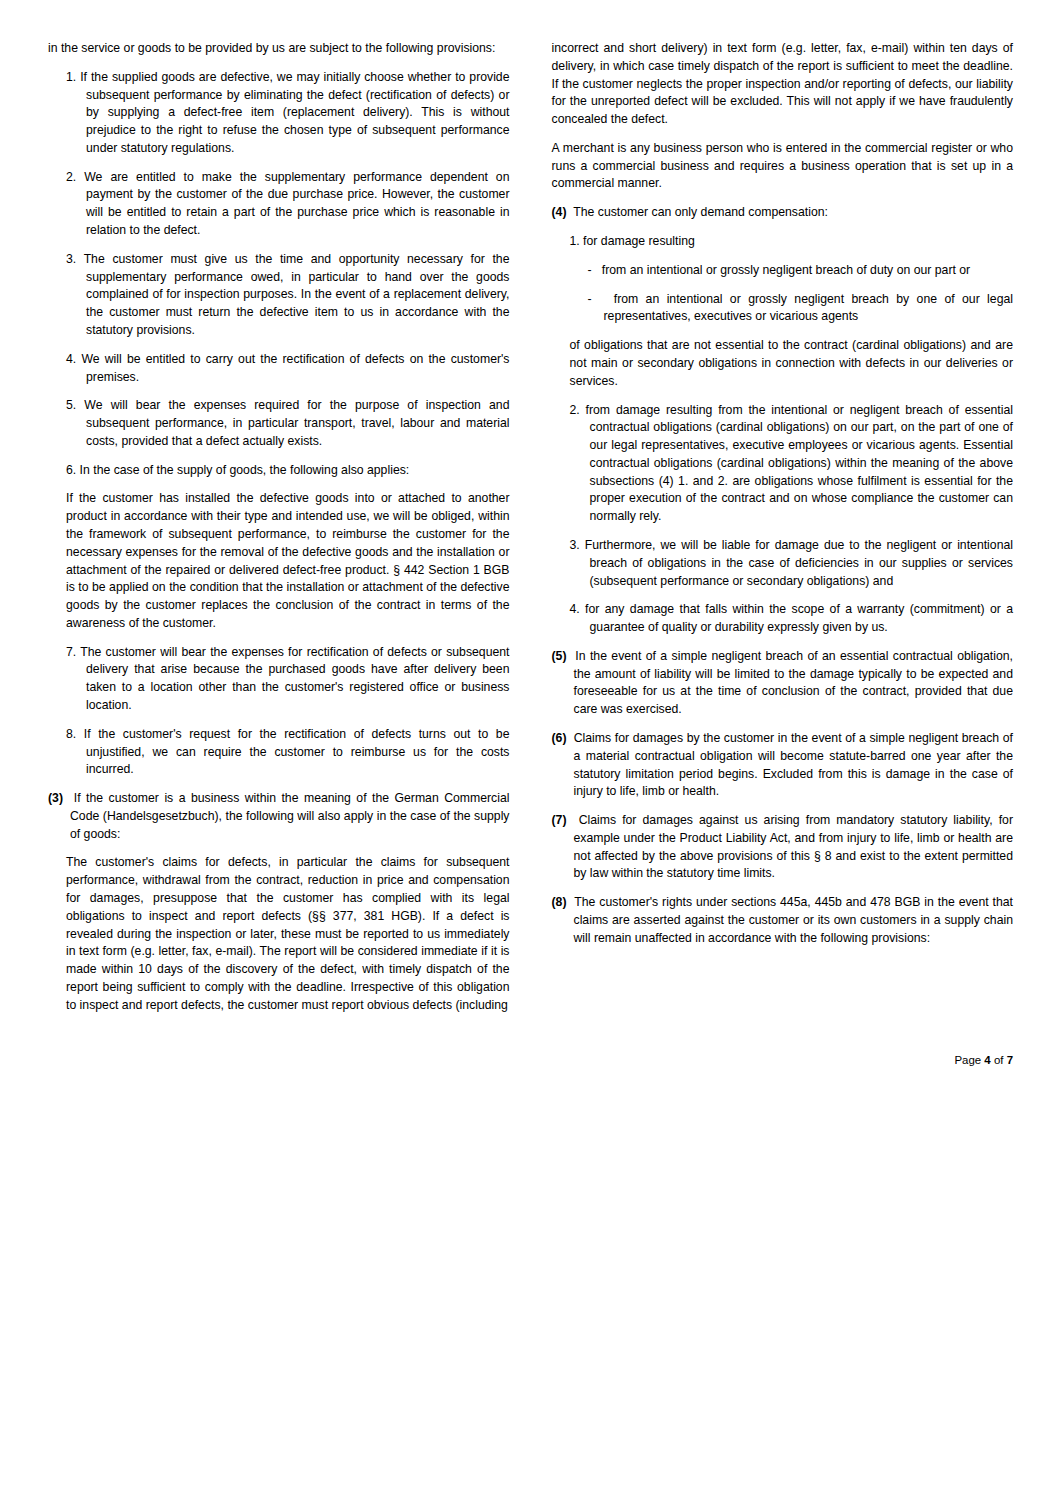in the service or goods to be provided by us are subject to the following provisions:
1. If the supplied goods are defective, we may initially choose whether to provide subsequent performance by eliminating the defect (rectification of defects) or by supplying a defect-free item (replacement delivery). This is without prejudice to the right to refuse the chosen type of subsequent performance under statutory regulations.
2. We are entitled to make the supplementary performance dependent on payment by the customer of the due purchase price. However, the customer will be entitled to retain a part of the purchase price which is reasonable in relation to the defect.
3. The customer must give us the time and opportunity necessary for the supplementary performance owed, in particular to hand over the goods complained of for inspection purposes. In the event of a replacement delivery, the customer must return the defective item to us in accordance with the statutory provisions.
4. We will be entitled to carry out the rectification of defects on the customer's premises.
5. We will bear the expenses required for the purpose of inspection and subsequent performance, in particular transport, travel, labour and material costs, provided that a defect actually exists.
6. In the case of the supply of goods, the following also applies:
If the customer has installed the defective goods into or attached to another product in accordance with their type and intended use, we will be obliged, within the framework of subsequent performance, to reimburse the customer for the necessary expenses for the removal of the defective goods and the installation or attachment of the repaired or delivered defect-free product. § 442 Section 1 BGB is to be applied on the condition that the installation or attachment of the defective goods by the customer replaces the conclusion of the contract in terms of the awareness of the customer.
7. The customer will bear the expenses for rectification of defects or subsequent delivery that arise because the purchased goods have after delivery been taken to a location other than the customer's registered office or business location.
8. If the customer's request for the rectification of defects turns out to be unjustified, we can require the customer to reimburse us for the costs incurred.
(3) If the customer is a business within the meaning of the German Commercial Code (Handelsgesetzbuch), the following will also apply in the case of the supply of goods:
The customer's claims for defects, in particular the claims for subsequent performance, withdrawal from the contract, reduction in price and compensation for damages, presuppose that the customer has complied with its legal obligations to inspect and report defects (§§ 377, 381 HGB). If a defect is revealed during the inspection or later, these must be reported to us immediately in text form (e.g. letter, fax, e-mail). The report will be considered immediate if it is made within 10 days of the discovery of the defect, with timely dispatch of the report being sufficient to comply with the deadline. Irrespective of this obligation to inspect and report defects, the customer must report obvious defects (including
incorrect and short delivery) in text form (e.g. letter, fax, e-mail) within ten days of delivery, in which case timely dispatch of the report is sufficient to meet the deadline. If the customer neglects the proper inspection and/or reporting of defects, our liability for the unreported defect will be excluded. This will not apply if we have fraudulently concealed the defect.
A merchant is any business person who is entered in the commercial register or who runs a commercial business and requires a business operation that is set up in a commercial manner.
(4) The customer can only demand compensation:
1. for damage resulting
- from an intentional or grossly negligent breach of duty on our part or
- from an intentional or grossly negligent breach by one of our legal representatives, executives or vicarious agents
of obligations that are not essential to the contract (cardinal obligations) and are not main or secondary obligations in connection with defects in our deliveries or services.
2. from damage resulting from the intentional or negligent breach of essential contractual obligations (cardinal obligations) on our part, on the part of one of our legal representatives, executive employees or vicarious agents. Essential contractual obligations (cardinal obligations) within the meaning of the above subsections (4) 1. and 2. are obligations whose fulfilment is essential for the proper execution of the contract and on whose compliance the customer can normally rely.
3. Furthermore, we will be liable for damage due to the negligent or intentional breach of obligations in the case of deficiencies in our supplies or services (subsequent performance or secondary obligations) and
4. for any damage that falls within the scope of a warranty (commitment) or a guarantee of quality or durability expressly given by us.
(5) In the event of a simple negligent breach of an essential contractual obligation, the amount of liability will be limited to the damage typically to be expected and foreseeable for us at the time of conclusion of the contract, provided that due care was exercised.
(6) Claims for damages by the customer in the event of a simple negligent breach of a material contractual obligation will become statute-barred one year after the statutory limitation period begins. Excluded from this is damage in the case of injury to life, limb or health.
(7) Claims for damages against us arising from mandatory statutory liability, for example under the Product Liability Act, and from injury to life, limb or health are not affected by the above provisions of this § 8 and exist to the extent permitted by law within the statutory time limits.
(8) The customer's rights under sections 445a, 445b and 478 BGB in the event that claims are asserted against the customer or its own customers in a supply chain will remain unaffected in accordance with the following provisions:
Page 4 of 7